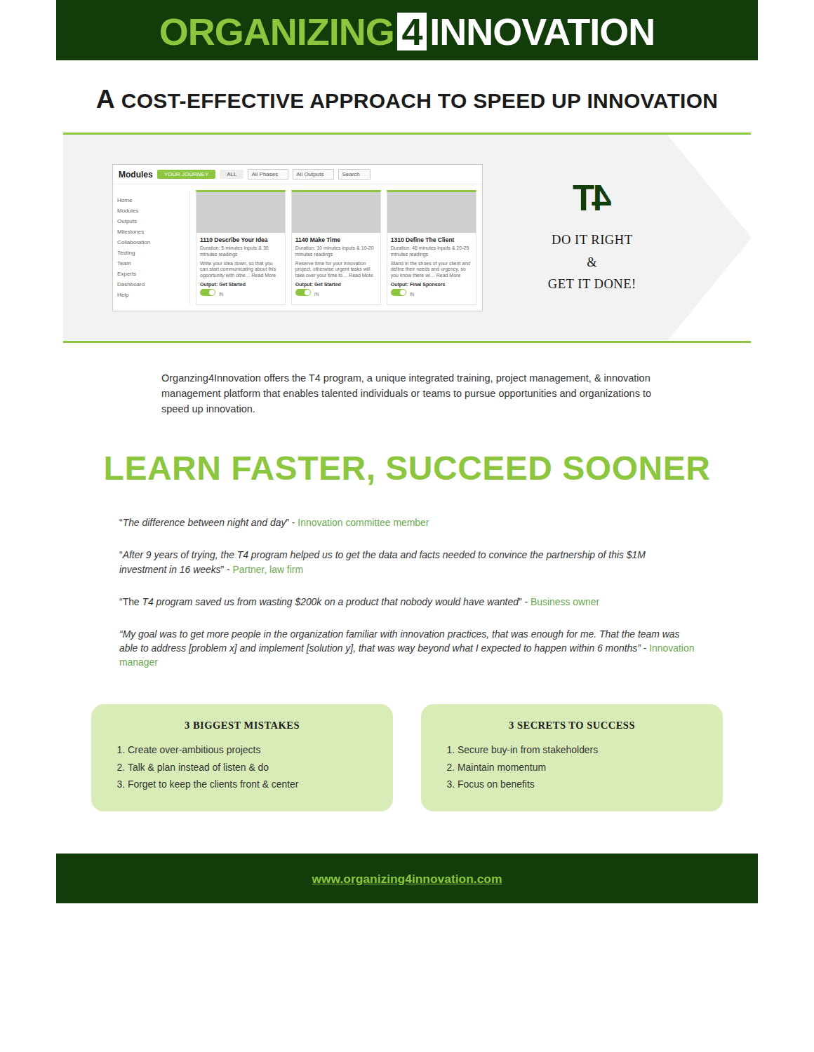ORGANIZING 4 INNOVATION
A COST-EFFECTIVE APPROACH TO SPEED UP INNOVATION
Modules YOUR JOURNEY ALL All Phases All Outputs Search
Home
Modules
Outputs
Milestones
Collaboration
Testing
Team
Experts
Dashboard
Help
1110 Describe Your Idea
Duration: 5 minutes inputs & 30 minutes readings
Write your idea down, so that you can start communicating about this opportunity with othe… Read More
Output: Get Started
IN
1140 Make Time
Duration: 10 minutes inputs & 10-20 minutes readings
Reserve time for your innovation project, otherwise urgent tasks will take over your time to… Read More
Output: Get Started
IN
1310 Define The Client
Duration: 48 minutes inputs & 20-25 minutes readings
Stand in the shoes of your client and define their needs and urgency, so you know there wi… Read More
Output: Final Sponsors
IN
T4
DO IT RIGHT
&
GET IT DONE!
Organzing4Innovation offers the T4 program, a unique integrated training, project management, & innovation management platform that enables talented individuals or teams to pursue opportunities and organizations to speed up innovation.
LEARN FASTER, SUCCEED SOONER
“The difference between night and day” - Innovation committee member
“After 9 years of trying, the T4 program helped us to get the data and facts needed to convince the partnership of this $1M investment in 16 weeks” - Partner, law firm
“The T4 program saved us from wasting $200k on a product that nobody would have wanted” - Business owner
“My goal was to get more people in the organization familiar with innovation practices, that was enough for me. That the team was able to address [problem x] and implement [solution y], that was way beyond what I expected to happen within 6 months” - Innovation manager
3 BIGGEST MISTAKES
Create over-ambitious projects
Talk & plan instead of listen & do
Forget to keep the clients front & center
3 SECRETS TO SUCCESS
Secure buy-in from stakeholders
Maintain momentum
Focus on benefits
www.organizing4innovation.com